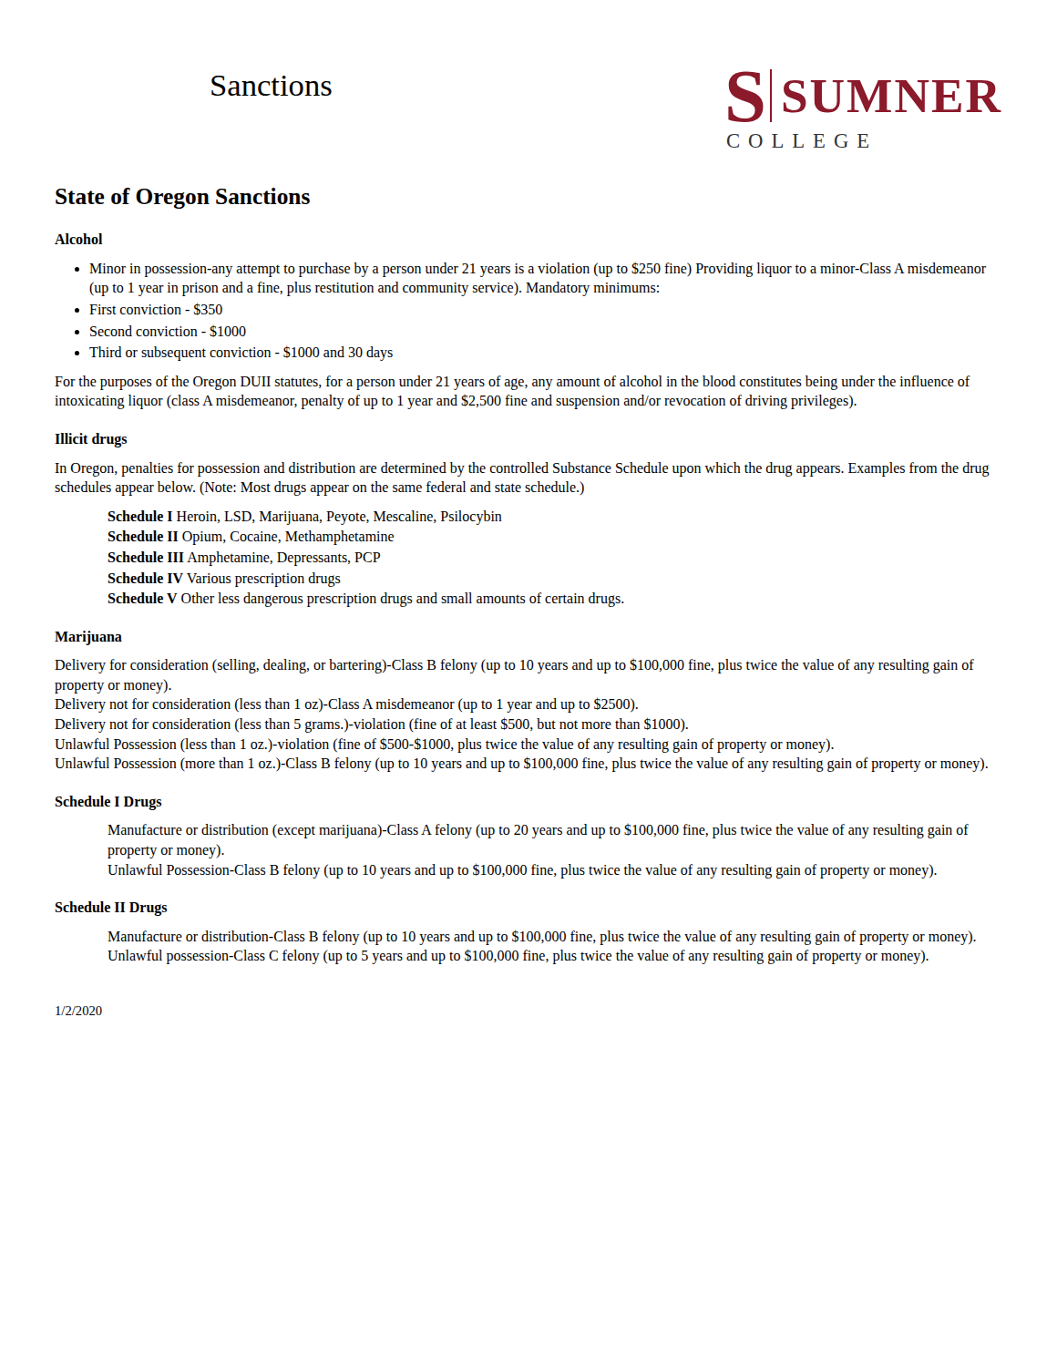S SUMNER
COLLEGE
Sanctions
State of Oregon Sanctions
Alcohol
Minor in possession-any attempt to purchase by a person under 21 years is a violation (up to $250 fine) Providing liquor to a minor-Class A misdemeanor (up to 1 year in prison and a fine, plus restitution and community service). Mandatory minimums:
First conviction - $350
Second conviction - $1000
Third or subsequent conviction - $1000 and 30 days
For the purposes of the Oregon DUII statutes, for a person under 21 years of age, any amount of alcohol in the blood constitutes being under the influence of intoxicating liquor (class A misdemeanor, penalty of up to 1 year and $2,500 fine and suspension and/or revocation of driving privileges).
Illicit drugs
In Oregon, penalties for possession and distribution are determined by the controlled Substance Schedule upon which the drug appears. Examples from the drug schedules appear below. (Note: Most drugs appear on the same federal and state schedule.)
Schedule I Heroin, LSD, Marijuana, Peyote, Mescaline, Psilocybin
Schedule II Opium, Cocaine, Methamphetamine
Schedule III Amphetamine, Depressants, PCP
Schedule IV Various prescription drugs
Schedule V Other less dangerous prescription drugs and small amounts of certain drugs.
Marijuana
Delivery for consideration (selling, dealing, or bartering)-Class B felony (up to 10 years and up to $100,000 fine, plus twice the value of any resulting gain of property or money).
Delivery not for consideration (less than 1 oz)-Class A misdemeanor (up to 1 year and up to $2500).
Delivery not for consideration (less than 5 grams.)-violation (fine of at least $500, but not more than $1000).
Unlawful Possession (less than 1 oz.)-violation (fine of $500-$1000, plus twice the value of any resulting gain of property or money).
Unlawful Possession (more than 1 oz.)-Class B felony (up to 10 years and up to $100,000 fine, plus twice the value of any resulting gain of property or money).
Schedule I Drugs
Manufacture or distribution (except marijuana)-Class A felony (up to 20 years and up to $100,000 fine, plus twice the value of any resulting gain of property or money).
Unlawful Possession-Class B felony (up to 10 years and up to $100,000 fine, plus twice the value of any resulting gain of property or money).
Schedule II Drugs
Manufacture or distribution-Class B felony (up to 10 years and up to $100,000 fine, plus twice the value of any resulting gain of property or money).
Unlawful possession-Class C felony (up to 5 years and up to $100,000 fine, plus twice the value of any resulting gain of property or money).
1/2/2020